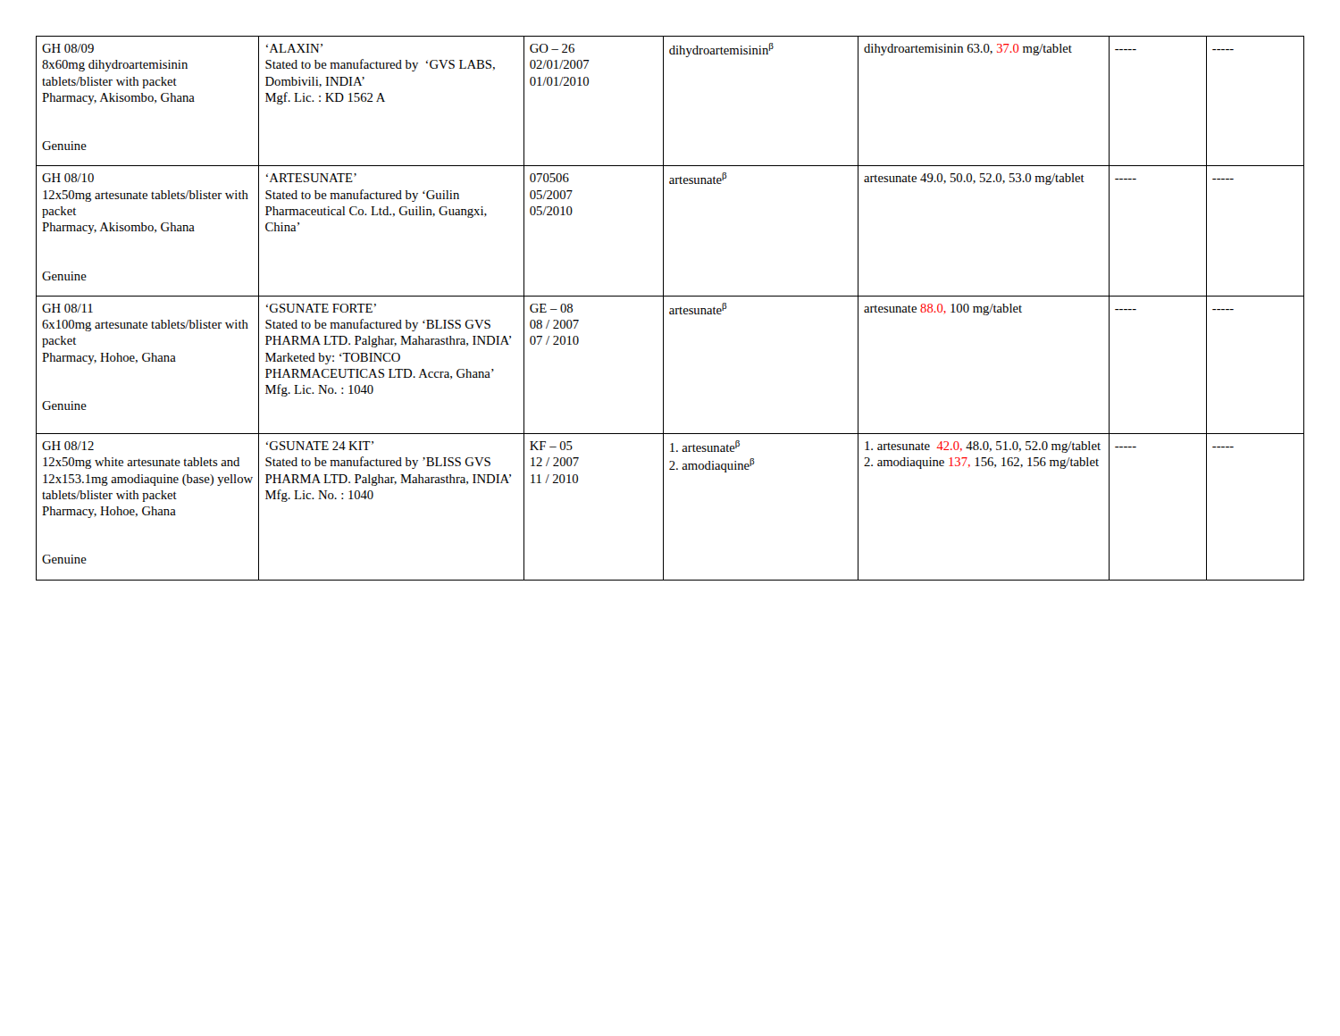| GH 08/09 8x60mg dihydroartemisinin tablets/blister with packet Pharmacy, Akisombo, Ghana Genuine | ‘ALAXIN’ Stated to be manufactured by ‘GVS LABS, Dombivili, INDIA’ Mgf. Lic. : KD 1562 A | GO – 26 02/01/2007 01/01/2010 | dihydroartemisinin β | dihydroartemisinin 63.0, 37.0 mg/tablet | ----- | ----- |
| GH 08/10 12x50mg artesunate tablets/blister with packet Pharmacy, Akisombo, Ghana Genuine | ‘ARTESUNATE’ Stated to be manufactured by ‘Guilin Pharmaceutical Co. Ltd., Guilin, Guangxi, China’ | 070506 05/2007 05/2010 | artesunate β | artesunate 49.0, 50.0, 52.0, 53.0 mg/tablet | ----- | ----- |
| GH 08/11 6x100mg artesunate tablets/blister with packet Pharmacy, Hohoe, Ghana Genuine | ‘GSUNATE FORTE’ Stated to be manufactured by ‘BLISS GVS PHARMA LTD. Palghar, Maharasthra, INDIA’ Marketed by: ‘TOBINCO PHARMACEUTICAS LTD. Accra, Ghana’ Mfg. Lic. No. : 1040 | GE – 08 08 / 2007 07 / 2010 | artesunate β | artesunate 88.0, 100 mg/tablet | ----- | ----- |
| GH 08/12 12x50mg white artesunate tablets and 12x153.1mg amodiaquine (base) yellow tablets/blister with packet Pharmacy, Hohoe, Ghana Genuine | ‘GSUNATE 24 KIT’ Stated to be manufactured by ’BLISS GVS PHARMA LTD. Palghar, Maharasthra, INDIA’ Mfg. Lic. No. : 1040 | KF – 05 12 / 2007 11 / 2010 | 1. artesunate β 2. amodiaquine β | 1. artesunate 42.0, 48.0, 51.0, 52.0 mg/tablet 2. amodiaquine 137, 156, 162, 156 mg/tablet | ----- | ----- |